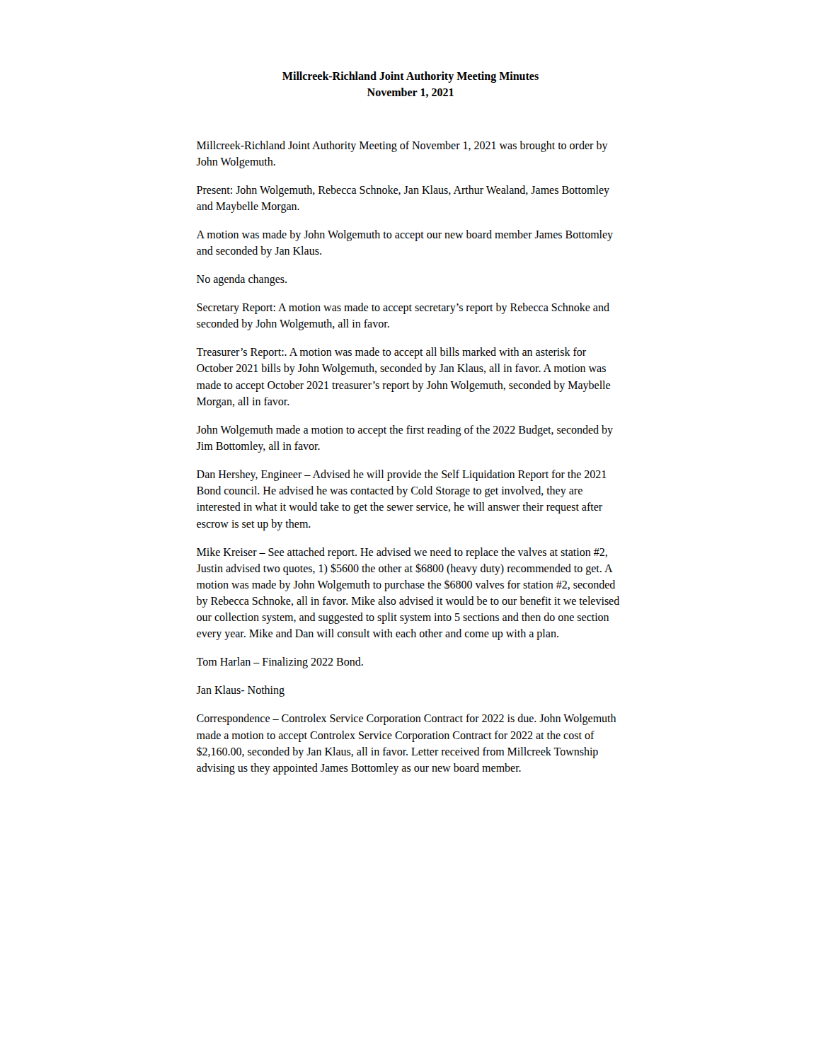Millcreek-Richland Joint Authority Meeting Minutes November 1, 2021
Millcreek-Richland Joint Authority Meeting of November 1, 2021 was brought to order by John Wolgemuth.
Present: John Wolgemuth, Rebecca Schnoke, Jan Klaus, Arthur Wealand, James Bottomley and Maybelle Morgan.
A motion was made by John Wolgemuth to accept our new board member James Bottomley and seconded by Jan Klaus.
No agenda changes.
Secretary Report: A motion was made to accept secretary’s report by Rebecca Schnoke and seconded by John Wolgemuth, all in favor.
Treasurer’s Report:. A motion was made to accept all bills marked with an asterisk for October 2021 bills by John Wolgemuth, seconded by Jan Klaus, all in favor. A motion was made to accept October 2021 treasurer’s report by John Wolgemuth, seconded by Maybelle Morgan, all in favor.
John Wolgemuth made a motion to accept the first reading of the 2022 Budget, seconded by Jim Bottomley, all in favor.
Dan Hershey, Engineer – Advised he will provide the Self Liquidation Report for the 2021 Bond council. He advised he was contacted by Cold Storage to get involved, they are interested in what it would take to get the sewer service, he will answer their request after escrow is set up by them.
Mike Kreiser – See attached report. He advised we need to replace the valves at station #2, Justin advised two quotes, 1) $5600 the other at $6800 (heavy duty) recommended to get. A motion was made by John Wolgemuth to purchase the $6800 valves for station #2, seconded by Rebecca Schnoke, all in favor. Mike also advised it would be to our benefit it we televised our collection system, and suggested to split system into 5 sections and then do one section every year. Mike and Dan will consult with each other and come up with a plan.
Tom Harlan – Finalizing 2022 Bond.
Jan Klaus- Nothing
Correspondence – Controlex Service Corporation Contract for 2022 is due. John Wolgemuth made a motion to accept Controlex Service Corporation Contract for 2022 at the cost of $2,160.00, seconded by Jan Klaus, all in favor. Letter received from Millcreek Township advising us they appointed James Bottomley as our new board member.